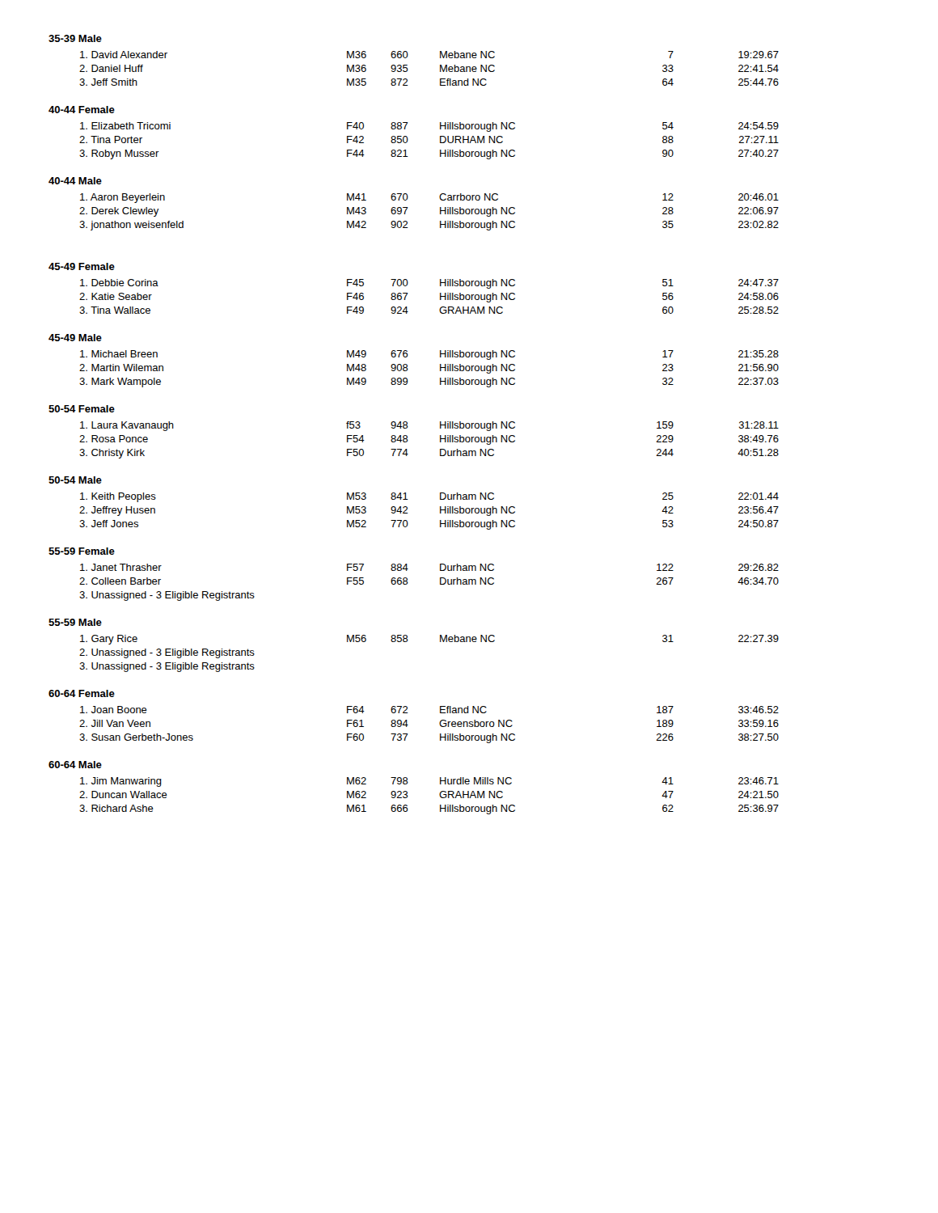35-39 Male
| 1. David Alexander | M36 | 660 | Mebane NC | 7 | 19:29.67 |
| 2. Daniel Huff | M36 | 935 | Mebane NC | 33 | 22:41.54 |
| 3. Jeff Smith | M35 | 872 | Efland NC | 64 | 25:44.76 |
40-44 Female
| 1. Elizabeth Tricomi | F40 | 887 | Hillsborough NC | 54 | 24:54.59 |
| 2. Tina Porter | F42 | 850 | DURHAM NC | 88 | 27:27.11 |
| 3. Robyn Musser | F44 | 821 | Hillsborough NC | 90 | 27:40.27 |
40-44 Male
| 1. Aaron Beyerlein | M41 | 670 | Carrboro NC | 12 | 20:46.01 |
| 2. Derek Clewley | M43 | 697 | Hillsborough NC | 28 | 22:06.97 |
| 3. jonathon weisenfeld | M42 | 902 | Hillsborough NC | 35 | 23:02.82 |
45-49 Female
| 1. Debbie Corina | F45 | 700 | Hillsborough NC | 51 | 24:47.37 |
| 2. Katie Seaber | F46 | 867 | Hillsborough NC | 56 | 24:58.06 |
| 3. Tina Wallace | F49 | 924 | GRAHAM NC | 60 | 25:28.52 |
45-49 Male
| 1. Michael Breen | M49 | 676 | Hillsborough NC | 17 | 21:35.28 |
| 2. Martin Wileman | M48 | 908 | Hillsborough NC | 23 | 21:56.90 |
| 3. Mark Wampole | M49 | 899 | Hillsborough NC | 32 | 22:37.03 |
50-54 Female
| 1. Laura Kavanaugh | f53 | 948 | Hillsborough NC | 159 | 31:28.11 |
| 2. Rosa Ponce | F54 | 848 | Hillsborough NC | 229 | 38:49.76 |
| 3. Christy Kirk | F50 | 774 | Durham NC | 244 | 40:51.28 |
50-54 Male
| 1. Keith Peoples | M53 | 841 | Durham NC | 25 | 22:01.44 |
| 2. Jeffrey Husen | M53 | 942 | Hillsborough NC | 42 | 23:56.47 |
| 3. Jeff Jones | M52 | 770 | Hillsborough NC | 53 | 24:50.87 |
55-59 Female
| 1. Janet Thrasher | F57 | 884 | Durham NC | 122 | 29:26.82 |
| 2. Colleen Barber | F55 | 668 | Durham NC | 267 | 46:34.70 |
| 3. Unassigned - 3 Eligible Registrants |
55-59 Male
| 1. Gary Rice | M56 | 858 | Mebane NC | 31 | 22:27.39 |
| 2. Unassigned - 3 Eligible Registrants |
| 3. Unassigned - 3 Eligible Registrants |
60-64 Female
| 1. Joan Boone | F64 | 672 | Efland NC | 187 | 33:46.52 |
| 2. Jill Van Veen | F61 | 894 | Greensboro NC | 189 | 33:59.16 |
| 3. Susan Gerbeth-Jones | F60 | 737 | Hillsborough NC | 226 | 38:27.50 |
60-64 Male
| 1. Jim Manwaring | M62 | 798 | Hurdle Mills NC | 41 | 23:46.71 |
| 2. Duncan Wallace | M62 | 923 | GRAHAM NC | 47 | 24:21.50 |
| 3. Richard Ashe | M61 | 666 | Hillsborough NC | 62 | 25:36.97 |